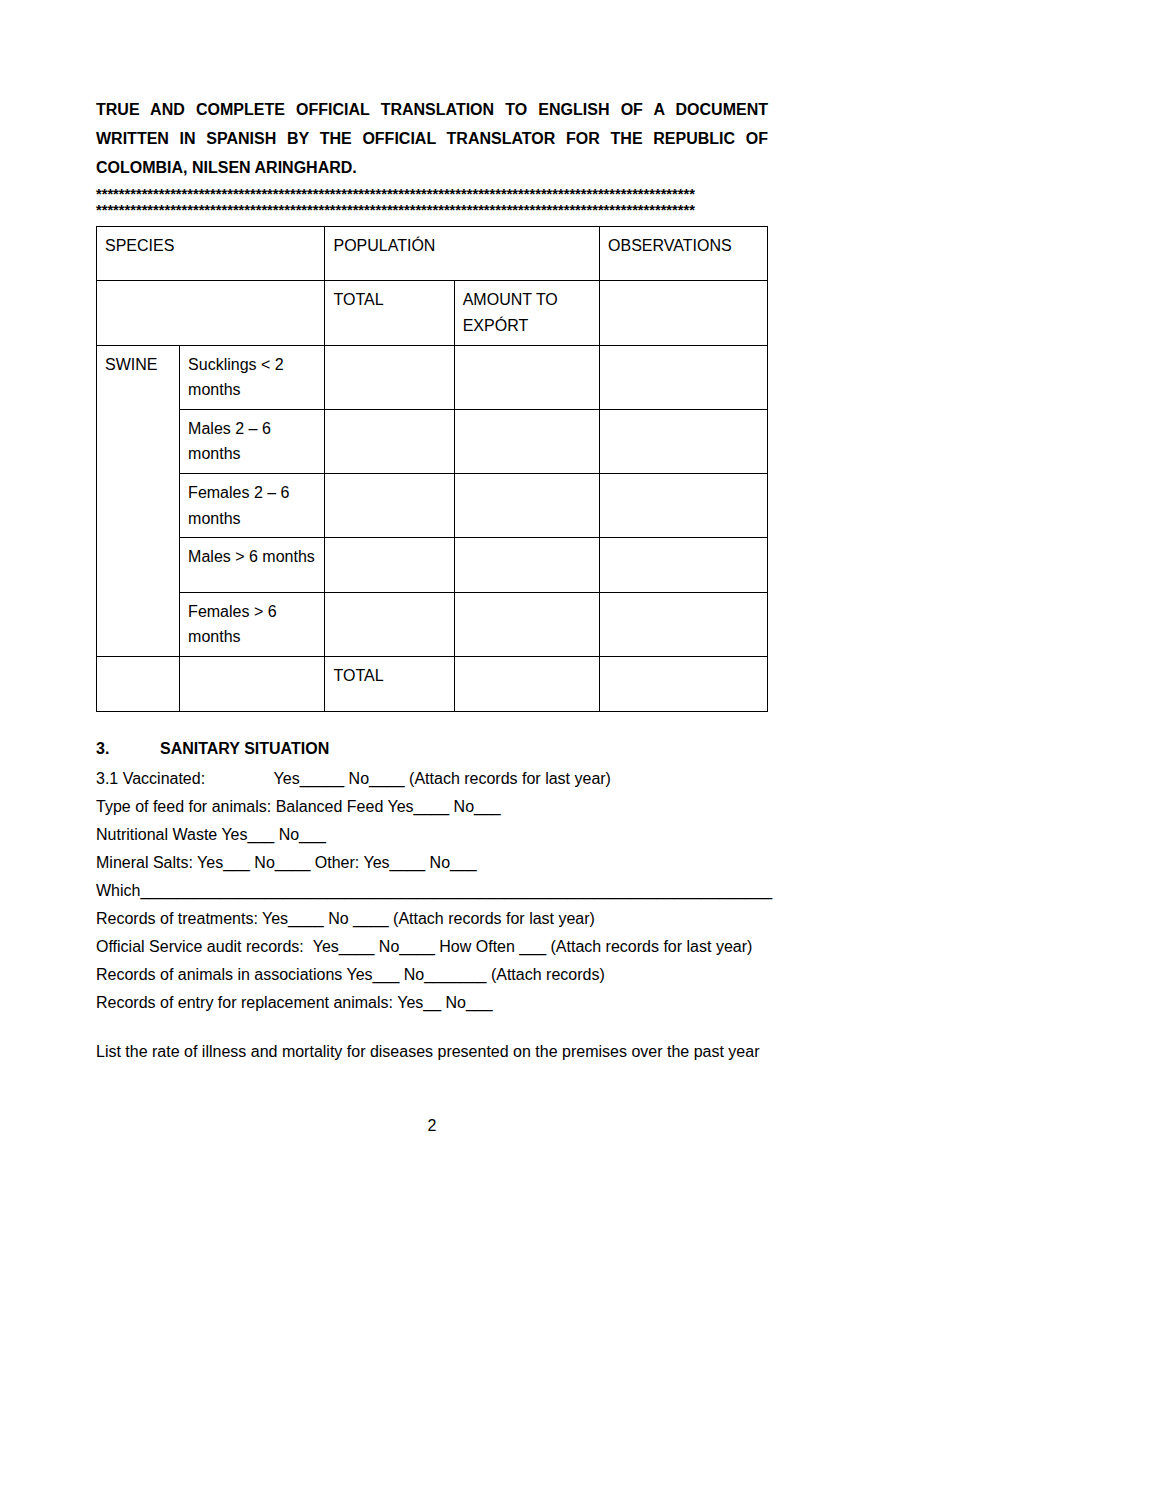True and complete official translation to English of a document written in Spanish by the official translator for the Republic of Colombia, Nilsen Aringhard.
*********************************************************************************************************
*********************************************************************************************************
| SPECIES | POPULATIÓN | OBSERVATIONS |
| | TOTAL | AMOUNT TO EXPÓRT | |
| SWINE | Sucklings < 2 months | | | |
| Males 2 – 6 months | | | |
| Females 2 – 6 months | | | |
| Males > 6 months | | | |
| Females > 6 months | | | |
| | | TOTAL | | |
3. SANITARY SITUATION
3.1 Vaccinated: Yes_____ No____ (Attach records for last year)
Type of feed for animals: Balanced Feed Yes____ No___
Nutritional Waste Yes___ No___
Mineral Salts: Yes___ No____ Other: Yes____ No___
Which_______________________________________________________________________
Records of treatments: Yes____ No ____ (Attach records for last year)
Official Service audit records: Yes____ No____ How Often ___ (Attach records for last year)
Records of animals in associations Yes___ No_______ (Attach records)
Records of entry for replacement animals: Yes__ No___
List the rate of illness and mortality for diseases presented on the premises over the past year
2